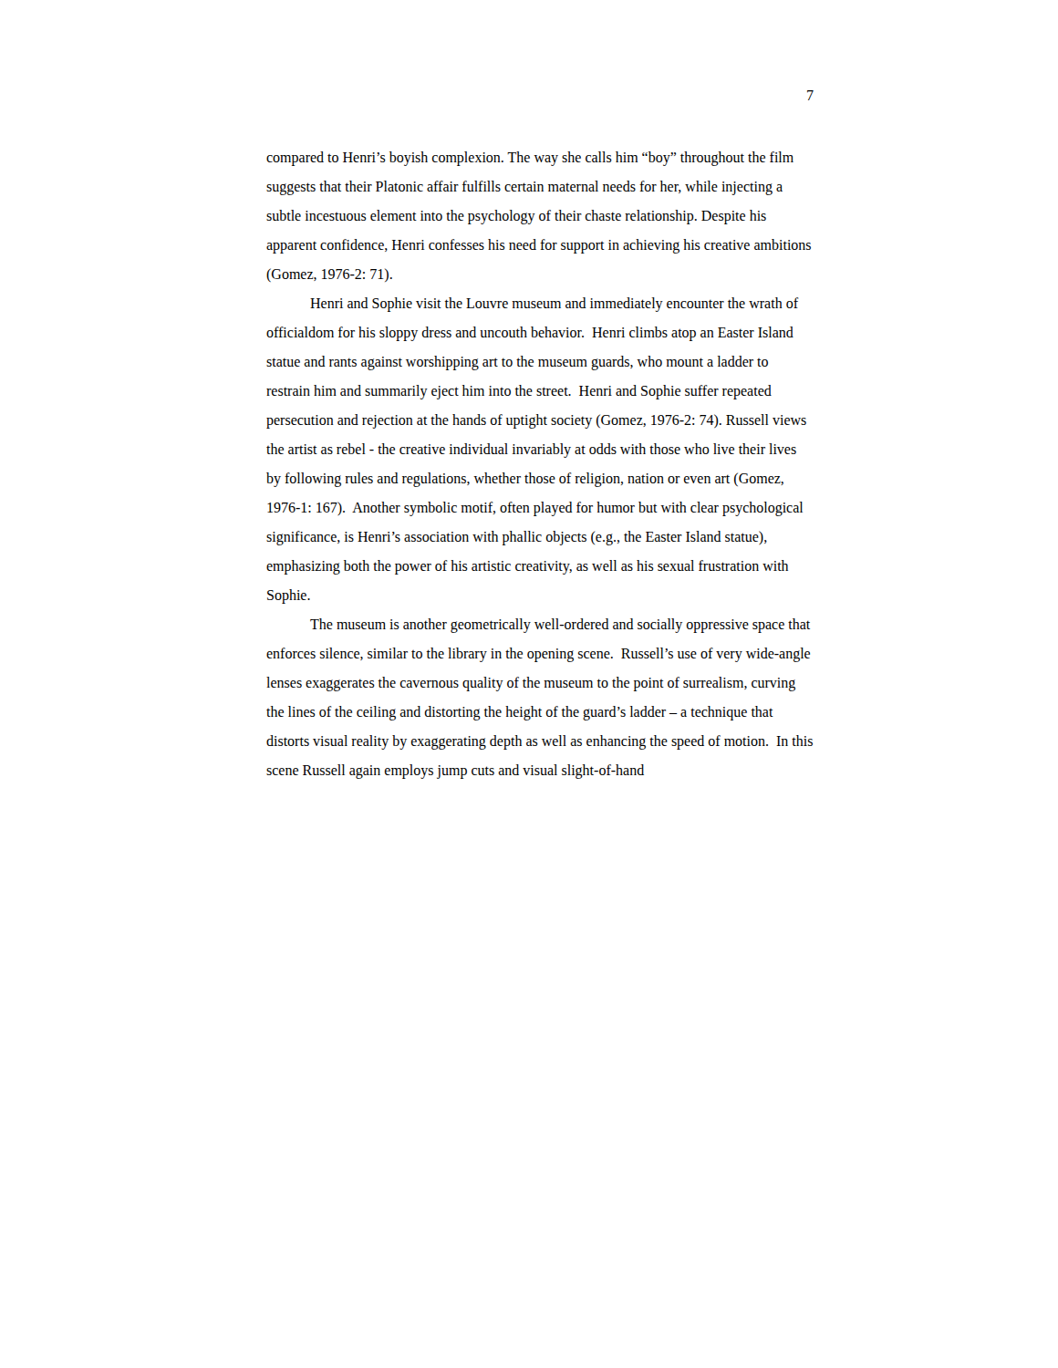7
compared to Henri’s boyish complexion. The way she calls him “boy” throughout the film suggests that their Platonic affair fulfills certain maternal needs for her, while injecting a subtle incestuous element into the psychology of their chaste relationship. Despite his apparent confidence, Henri confesses his need for support in achieving his creative ambitions (Gomez, 1976-2: 71).
Henri and Sophie visit the Louvre museum and immediately encounter the wrath of officialdom for his sloppy dress and uncouth behavior. Henri climbs atop an Easter Island statue and rants against worshipping art to the museum guards, who mount a ladder to restrain him and summarily eject him into the street. Henri and Sophie suffer repeated persecution and rejection at the hands of uptight society (Gomez, 1976-2: 74). Russell views the artist as rebel - the creative individual invariably at odds with those who live their lives by following rules and regulations, whether those of religion, nation or even art (Gomez, 1976-1: 167). Another symbolic motif, often played for humor but with clear psychological significance, is Henri’s association with phallic objects (e.g., the Easter Island statue), emphasizing both the power of his artistic creativity, as well as his sexual frustration with Sophie.
The museum is another geometrically well-ordered and socially oppressive space that enforces silence, similar to the library in the opening scene. Russell’s use of very wide-angle lenses exaggerates the cavernous quality of the museum to the point of surrealism, curving the lines of the ceiling and distorting the height of the guard’s ladder – a technique that distorts visual reality by exaggerating depth as well as enhancing the speed of motion. In this scene Russell again employs jump cuts and visual slight-of-hand